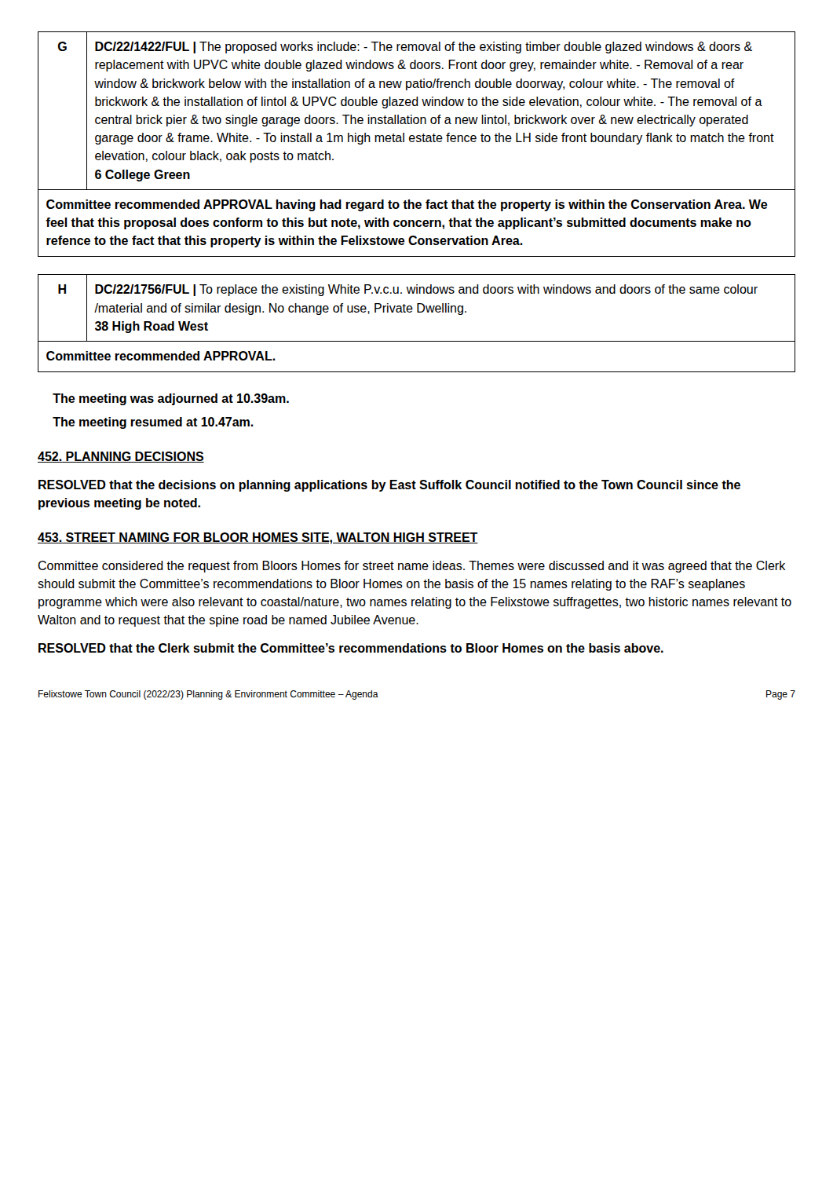| G | DC/22/1422/FUL / The proposed works include: - The removal of the existing timber double glazed windows & doors & replacement with UPVC white double glazed windows & doors. Front door grey, remainder white. - Removal of a rear window & brickwork below with the installation of a new patio/french double doorway, colour white. - The removal of brickwork & the installation of lintol & UPVC double glazed window to the side elevation, colour white. - The removal of a central brick pier & two single garage doors. The installation of a new lintol, brickwork over & new electrically operated garage door & frame. White. - To install a 1m high metal estate fence to the LH side front boundary flank to match the front elevation, colour black, oak posts to match. 6 College Green |
| Committee recommended APPROVAL having had regard to the fact that the property is within the Conservation Area. We feel that this proposal does conform to this but note, with concern, that the applicant’s submitted documents make no refence to the fact that this property is within the Felixstowe Conservation Area. |
| H | DC/22/1756/FUL / To replace the existing White P.v.c.u. windows and doors with windows and doors of the same colour /material and of similar design. No change of use, Private Dwelling. 38 High Road West |
| Committee recommended APPROVAL. |
The meeting was adjourned at 10.39am.
The meeting resumed at 10.47am.
452. PLANNING DECISIONS
RESOLVED that the decisions on planning applications by East Suffolk Council notified to the Town Council since the previous meeting be noted.
453. STREET NAMING FOR BLOOR HOMES SITE, WALTON HIGH STREET
Committee considered the request from Bloors Homes for street name ideas. Themes were discussed and it was agreed that the Clerk should submit the Committee’s recommendations to Bloor Homes on the basis of the 15 names relating to the RAF’s seaplanes programme which were also relevant to coastal/nature, two names relating to the Felixstowe suffragettes, two historic names relevant to Walton and to request that the spine road be named Jubilee Avenue.
RESOLVED that the Clerk submit the Committee’s recommendations to Bloor Homes on the basis above.
Felixstowe Town Council (2022/23) Planning & Environment Committee – Agenda Page 7